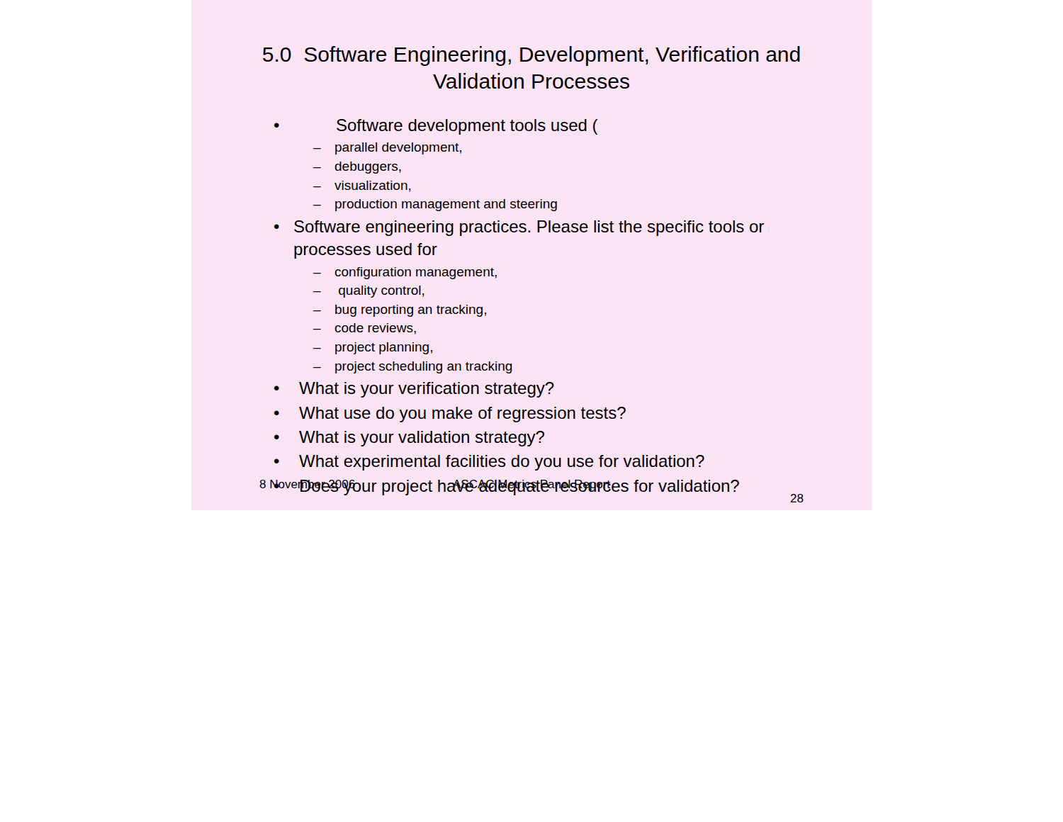5.0 Software Engineering, Development, Verification and Validation Processes
Software development tools used (
parallel development,
debuggers,
visualization,
production management and steering
Software engineering practices. Please list the specific tools or processes used for
configuration management,
quality control,
bug reporting an tracking,
code reviews,
project planning,
project scheduling an tracking
What is your verification strategy?
What use do you make of regression tests?
What is your validation strategy?
What experimental facilities do you use for validation?
Does your project have adequate resources for validation?
8 November 2006
ASCAC Metrics Panel Report
28